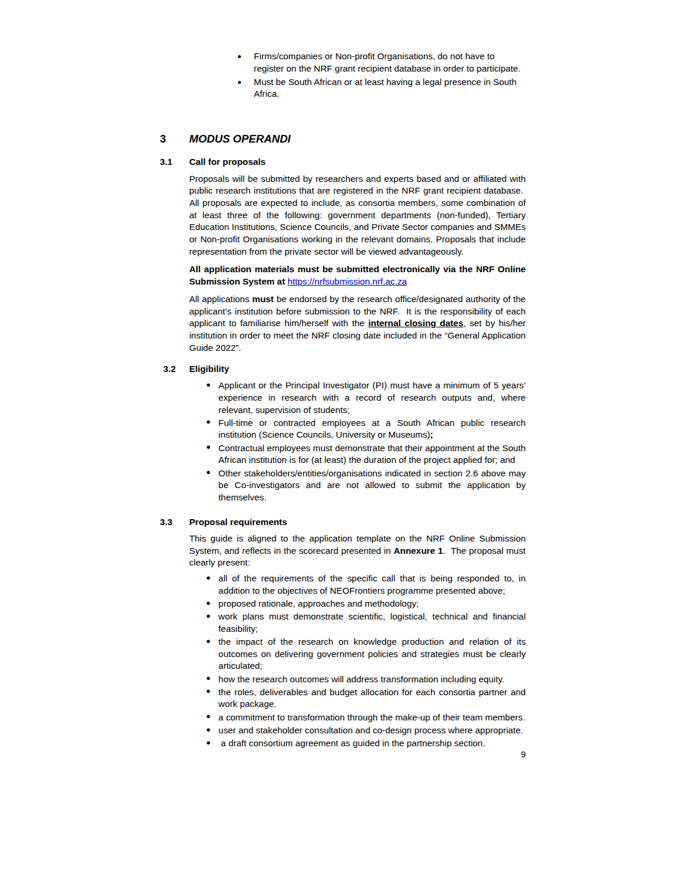Firms/companies or Non-profit Organisations, do not have to register on the NRF grant recipient database in order to participate.
Must be South African or at least having a legal presence in South Africa.
3 MODUS OPERANDI
3.1 Call for proposals
Proposals will be submitted by researchers and experts based and or affiliated with public research institutions that are registered in the NRF grant recipient database. All proposals are expected to include, as consortia members, some combination of at least three of the following: government departments (non-funded), Tertiary Education Institutions, Science Councils, and Private Sector companies and SMMEs or Non-profit Organisations working in the relevant domains. Proposals that include representation from the private sector will be viewed advantageously.
All application materials must be submitted electronically via the NRF Online Submission System at https://nrfsubmission.nrf.ac.za
All applications must be endorsed by the research office/designated authority of the applicant’s institution before submission to the NRF. It is the responsibility of each applicant to familiarise him/herself with the internal closing dates, set by his/her institution in order to meet the NRF closing date included in the “General Application Guide 2022”.
3.2 Eligibility
Applicant or the Principal Investigator (PI) must have a minimum of 5 years’ experience in research with a record of research outputs and, where relevant, supervision of students;
Full-time or contracted employees at a South African public research institution (Science Councils, University or Museums);
Contractual employees must demonstrate that their appointment at the South African institution is for (at least) the duration of the project applied for; and
Other stakeholders/entities/organisations indicated in section 2.6 above may be Co-investigators and are not allowed to submit the application by themselves.
3.3 Proposal requirements
This guide is aligned to the application template on the NRF Online Submission System, and reflects in the scorecard presented in Annexure 1. The proposal must clearly present:
all of the requirements of the specific call that is being responded to, in addition to the objectives of NEOFrontiers programme presented above;
proposed rationale, approaches and methodology;
work plans must demonstrate scientific, logistical, technical and financial feasibility;
the impact of the research on knowledge production and relation of its outcomes on delivering government policies and strategies must be clearly articulated;
how the research outcomes will address transformation including equity.
the roles, deliverables and budget allocation for each consortia partner and work package.
a commitment to transformation through the make-up of their team members.
user and stakeholder consultation and co-design process where appropriate.
a draft consortium agreement as guided in the partnership section.
9